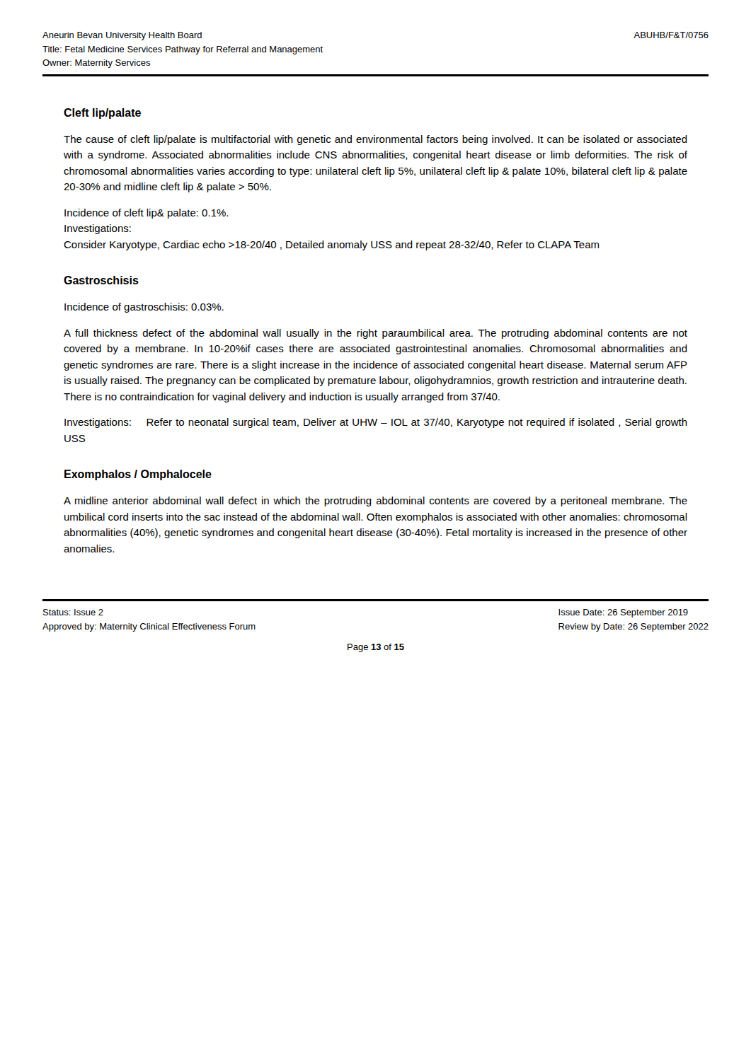Aneurin Bevan University Health Board
Title: Fetal Medicine Services Pathway for Referral and Management
Owner: Maternity Services
ABUHB/F&T/0756
Cleft lip/palate
The cause of cleft lip/palate is multifactorial with genetic and environmental factors being involved. It can be isolated or associated with a syndrome. Associated abnormalities include CNS abnormalities, congenital heart disease or limb deformities. The risk of chromosomal abnormalities varies according to type: unilateral cleft lip 5%, unilateral cleft lip & palate 10%, bilateral cleft lip & palate 20-30% and midline cleft lip & palate > 50%.
Incidence of cleft lip& palate: 0.1%.
Investigations:
Consider Karyotype, Cardiac echo >18-20/40 , Detailed anomaly USS and repeat 28-32/40, Refer to CLAPA Team
Gastroschisis
Incidence of gastroschisis: 0.03%.
A full thickness defect of the abdominal wall usually in the right paraumbilical area. The protruding abdominal contents are not covered by a membrane. In 10-20%if cases there are associated gastrointestinal anomalies. Chromosomal abnormalities and genetic syndromes are rare. There is a slight increase in the incidence of associated congenital heart disease. Maternal serum AFP is usually raised. The pregnancy can be complicated by premature labour, oligohydramnios, growth restriction and intrauterine death. There is no contraindication for vaginal delivery and induction is usually arranged from 37/40.
Investigations: Refer to neonatal surgical team, Deliver at UHW – IOL at 37/40, Karyotype not required if isolated , Serial growth USS
Exomphalos / Omphalocele
A midline anterior abdominal wall defect in which the protruding abdominal contents are covered by a peritoneal membrane. The umbilical cord inserts into the sac instead of the abdominal wall. Often exomphalos is associated with other anomalies: chromosomal abnormalities (40%), genetic syndromes and congenital heart disease (30-40%). Fetal mortality is increased in the presence of other anomalies.
Status: Issue 2
Approved by: Maternity Clinical Effectiveness Forum
Issue Date: 26 September 2019
Review by Date: 26 September 2022
Page 13 of 15